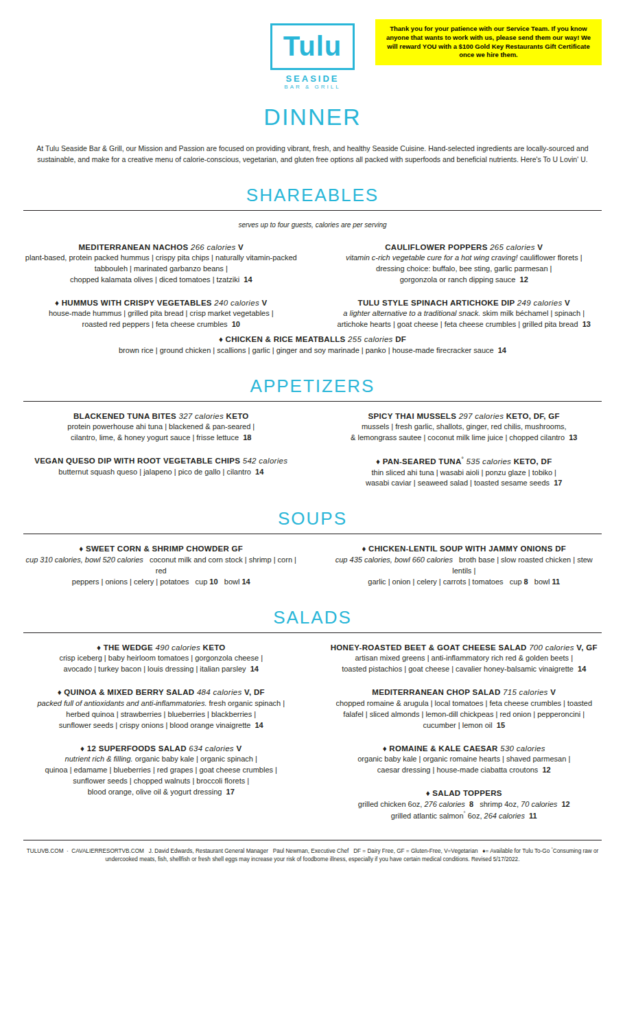Thank you for your patience with our Service Team. If you know anyone that wants to work with us, please send them our way! We will reward YOU with a $100 Gold Key Restaurants Gift Certificate once we hire them.
Tulu
SEASIDE
BAR & GRILL
DINNER
At Tulu Seaside Bar & Grill, our Mission and Passion are focused on providing vibrant, fresh, and healthy Seaside Cuisine. Hand-selected ingredients are locally-sourced and sustainable, and make for a creative menu of calorie-conscious, vegetarian, and gluten free options all packed with superfoods and beneficial nutrients. Here's To U Lovin' U.
SHAREABLES
serves up to four guests, calories are per serving
MEDITERRANEAN NACHOS 266 calories V
plant-based, protein packed hummus | crispy pita chips | naturally vitamin-packed tabbouleh | marinated garbanzo beans |
chopped kalamata olives | diced tomatoes | tzatziki 14
♦ HUMMUS WITH CRISPY VEGETABLES 240 calories V
house-made hummus | grilled pita bread | crisp market vegetables |
roasted red peppers | feta cheese crumbles 10
CAULIFLOWER POPPERS 265 calories V
vitamin c-rich vegetable cure for a hot wing craving! cauliflower florets |
dressing choice: buffalo, bee sting, garlic parmesan |
gorgonzola or ranch dipping sauce 12
TULU STYLE SPINACH ARTICHOKE DIP 249 calories V
a lighter alternative to a traditional snack. skim milk béchamel | spinach |
artichoke hearts | goat cheese | feta cheese crumbles | grilled pita bread 13
♦ CHICKEN & RICE MEATBALLS 255 calories DF
brown rice | ground chicken | scallions | garlic | ginger and soy marinade | panko | house-made firecracker sauce 14
APPETIZERS
BLACKENED TUNA BITES 327 calories KETO
protein powerhouse ahi tuna | blackened & pan-seared |
cilantro, lime, & honey yogurt sauce | frisse lettuce 18
VEGAN QUESO DIP WITH ROOT VEGETABLE CHIPS 542 calories
butternut squash queso | jalapeno | pico de gallo | cilantro 14
SPICY THAI MUSSELS 297 calories KETO, DF, GF
mussels | fresh garlic, shallots, ginger, red chilis, mushrooms,
& lemongrass sautee | coconut milk lime juice | chopped cilantro 13
♦ PAN-SEARED TUNA° 535 calories KETO, DF
thin sliced ahi tuna | wasabi aioli | ponzu glaze | tobiko |
wasabi caviar | seaweed salad | toasted sesame seeds 17
SOUPS
♦ SWEET CORN & SHRIMP CHOWDER GF
cup 310 calories, bowl 520 calories coconut milk and corn stock | shrimp | corn | red
peppers | onions | celery | potatoes cup 10 bowl 14
♦ CHICKEN-LENTIL SOUP WITH JAMMY ONIONS DF
cup 435 calories, bowl 660 calories broth base | slow roasted chicken | stew lentils |
garlic | onion | celery | carrots | tomatoes cup 8 bowl 11
SALADS
♦ THE WEDGE 490 calories KETO
crisp iceberg | baby heirloom tomatoes | gorgonzola cheese |
avocado | turkey bacon | louis dressing | italian parsley 14
♦ QUINOA & MIXED BERRY SALAD 484 calories V, DF
packed full of antioxidants and anti-inflammatories. fresh organic spinach |
herbed quinoa | strawberries | blueberries | blackberries |
sunflower seeds | crispy onions | blood orange vinaigrette 14
♦ 12 SUPERFOODS SALAD 634 calories V
nutrient rich & filling. organic baby kale | organic spinach |
quinoa | edamame | blueberries | red grapes | goat cheese crumbles |
sunflower seeds | chopped walnuts | broccoli florets |
blood orange, olive oil & yogurt dressing 17
HONEY-ROASTED BEET & GOAT CHEESE SALAD 700 calories V, GF
artisan mixed greens | anti-inflammatory rich red & golden beets |
toasted pistachios | goat cheese | cavalier honey-balsamic vinaigrette 14
MEDITERRANEAN CHOP SALAD 715 calories V
chopped romaine & arugula | local tomatoes | feta cheese crumbles | toasted
falafel | sliced almonds | lemon-dill chickpeas | red onion | pepperoncini |
cucumber | lemon oil 15
♦ ROMAINE & KALE CAESAR 530 calories
organic baby kale | organic romaine hearts | shaved parmesan |
caesar dressing | house-made ciabatta croutons 12
♦ SALAD TOPPERS
grilled chicken 6oz, 276 calories 8 shrimp 4oz, 70 calories 12
grilled atlantic salmon° 6oz, 264 calories 11
TULUVB.COM · CAVALIERRESORTVB.COM J. David Edwards, Restaurant General Manager Paul Newman, Executive Chef DF = Dairy Free, GF = Gluten-Free, V=Vegetarian ♦= Available for Tulu To-Go °Consuming raw or undercooked meats, fish, shellfish or fresh shell eggs may increase your risk of foodborne illness, especially if you have certain medical conditions. Revised 5/17/2022.